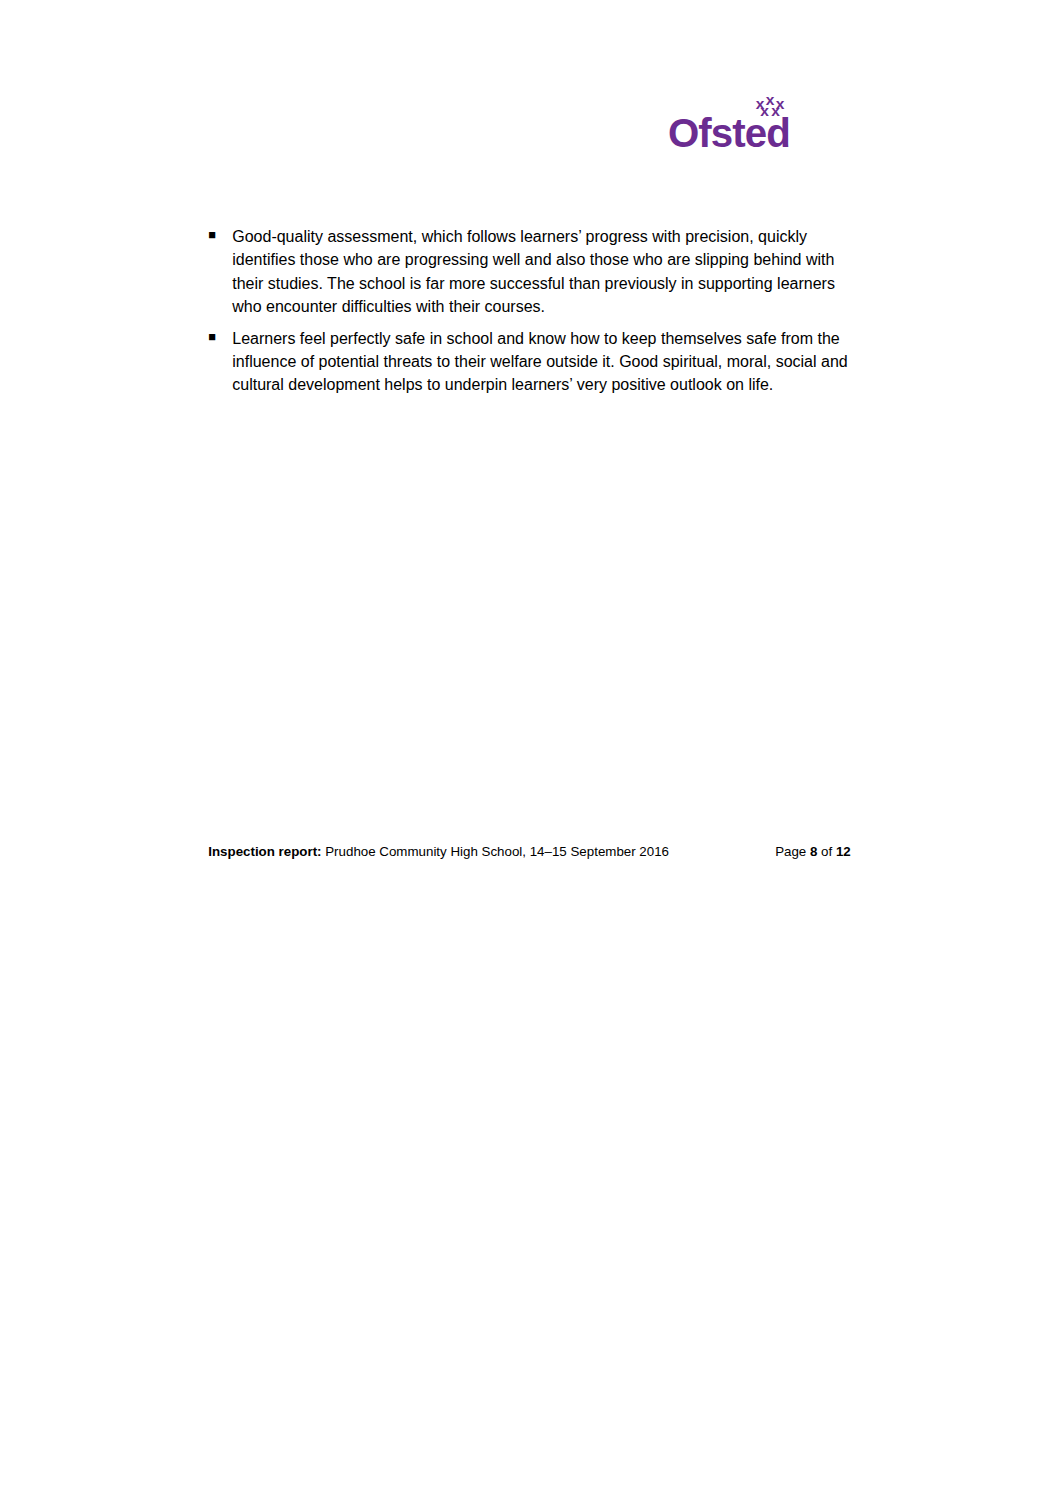Ofsted x x x x x
Good-quality assessment, which follows learners’ progress with precision, quickly identifies those who are progressing well and also those who are slipping behind with their studies. The school is far more successful than previously in supporting learners who encounter difficulties with their courses.
Learners feel perfectly safe in school and know how to keep themselves safe from the influence of potential threats to their welfare outside it. Good spiritual, moral, social and cultural development helps to underpin learners’ very positive outlook on life.
Inspection report: Prudhoe Community High School, 14–15 September 2016 Page 8 of 12